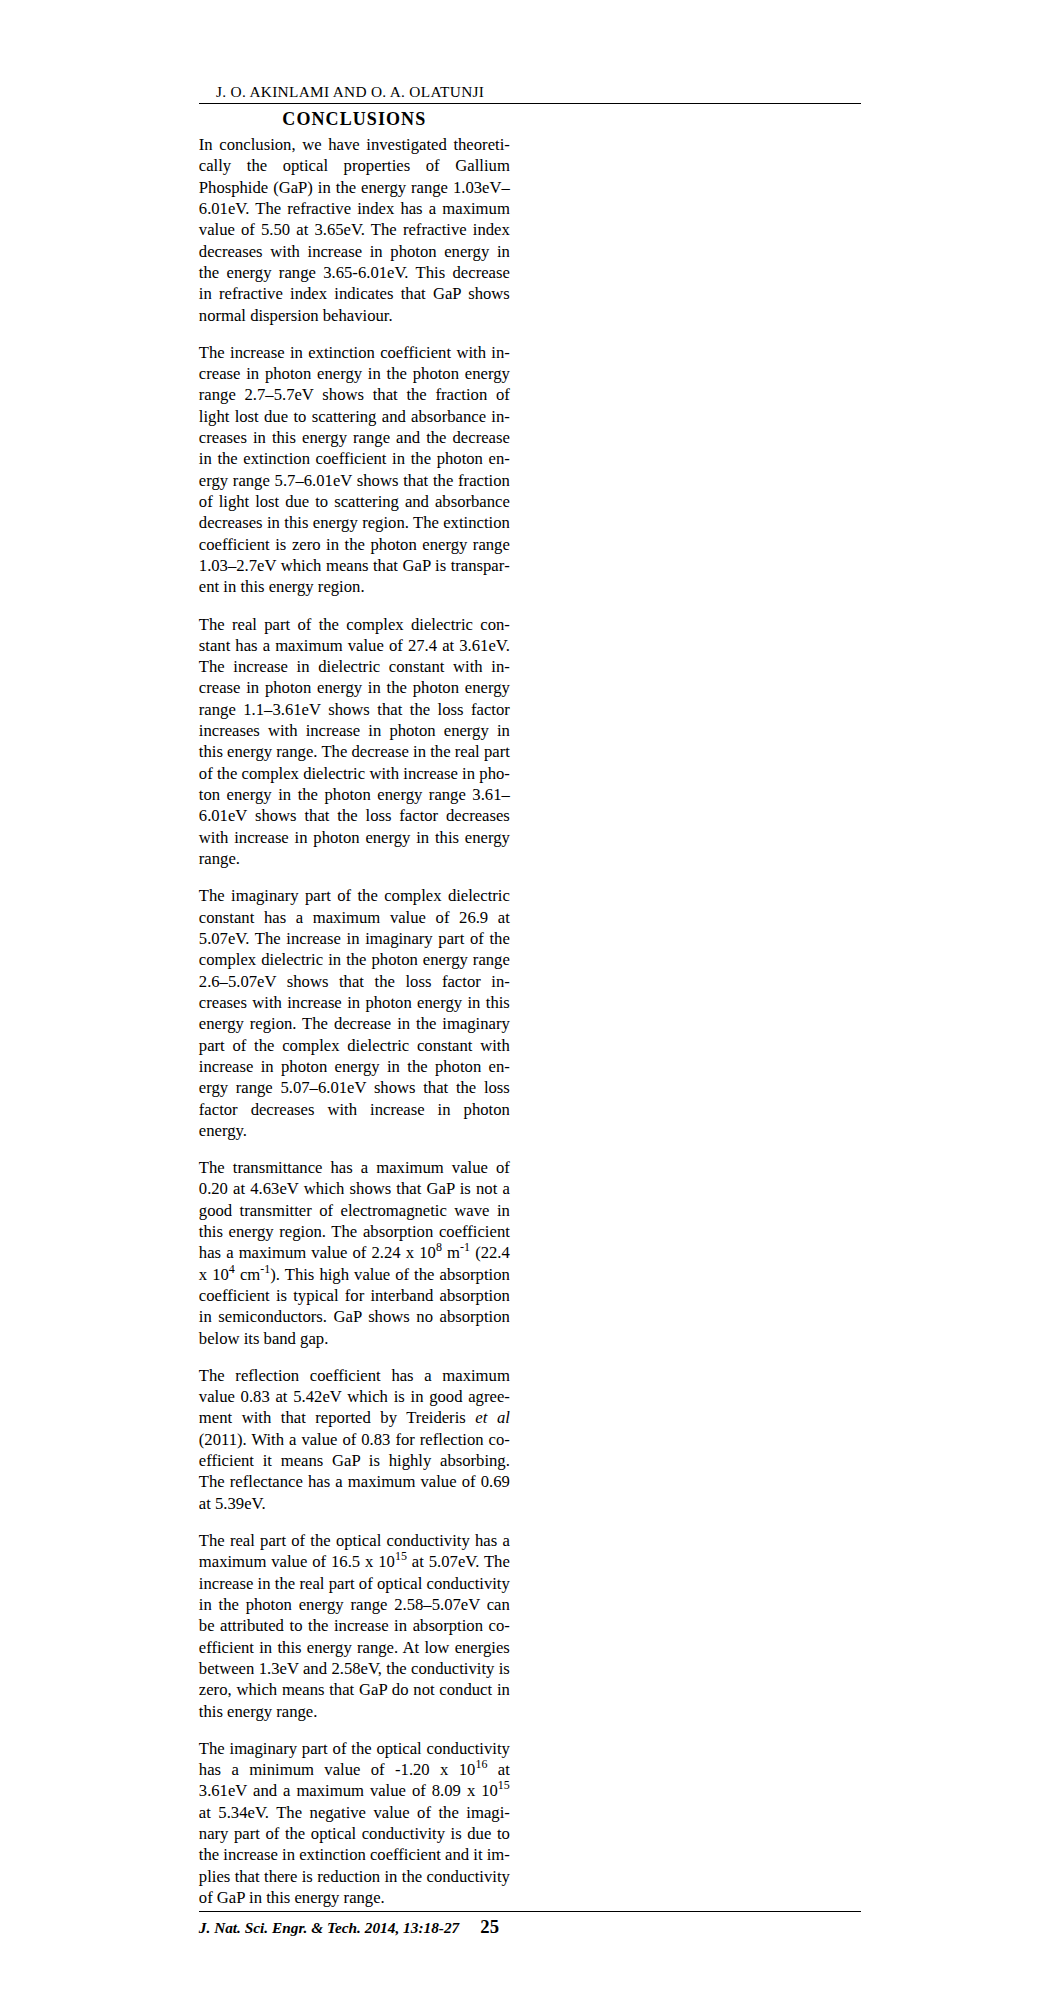J. O. AKINLAMI AND O. A. OLATUNJI
CONCLUSIONS
In conclusion, we have investigated theoretically the optical properties of Gallium Phosphide (GaP) in the energy range 1.03eV–6.01eV. The refractive index has a maximum value of 5.50 at 3.65eV. The refractive index decreases with increase in photon energy in the energy range 3.65-6.01eV. This decrease in refractive index indicates that GaP shows normal dispersion behaviour.
The increase in extinction coefficient with increase in photon energy in the photon energy range 2.7–5.7eV shows that the fraction of light lost due to scattering and absorbance increases in this energy range and the decrease in the extinction coefficient in the photon energy range 5.7–6.01eV shows that the fraction of light lost due to scattering and absorbance decreases in this energy region. The extinction coefficient is zero in the photon energy range 1.03–2.7eV which means that GaP is transparent in this energy region.
The real part of the complex dielectric constant has a maximum value of 27.4 at 3.61eV. The increase in dielectric constant with increase in photon energy in the photon energy range 1.1–3.61eV shows that the loss factor increases with increase in photon energy in this energy range. The decrease in the real part of the complex dielectric with increase in photon energy in the photon energy range 3.61–6.01eV shows that the loss factor decreases with increase in photon energy in this energy range.
The imaginary part of the complex dielectric constant has a maximum value of 26.9 at 5.07eV. The increase in imaginary part of the complex dielectric in the photon energy range 2.6–5.07eV shows that the loss factor increases with increase in photon energy in this energy region. The decrease in the imaginary part of the complex dielectric constant with increase in photon energy in the photon energy range 5.07–6.01eV shows that the loss factor decreases with increase in photon energy.
The transmittance has a maximum value of 0.20 at 4.63eV which shows that GaP is not a good transmitter of electromagnetic wave in this energy region. The absorption coefficient has a maximum value of 2.24 x 108 m-1 (22.4 x 104 cm-1). This high value of the absorption coefficient is typical for interband absorption in semiconductors. GaP shows no absorption below its band gap.
The reflection coefficient has a maximum value 0.83 at 5.42eV which is in good agreement with that reported by Treideris et al (2011). With a value of 0.83 for reflection coefficient it means GaP is highly absorbing. The reflectance has a maximum value of 0.69 at 5.39eV.
The real part of the optical conductivity has a maximum value of 16.5 x 1015 at 5.07eV. The increase in the real part of optical conductivity in the photon energy range 2.58–5.07eV can be attributed to the increase in absorption coefficient in this energy range. At low energies between 1.3eV and 2.58eV, the conductivity is zero, which means that GaP do not conduct in this energy range.
The imaginary part of the optical conductivity has a minimum value of -1.20 x 1016 at 3.61eV and a maximum value of 8.09 x 1015 at 5.34eV. The negative value of the imaginary part of the optical conductivity is due to the increase in extinction coefficient and it implies that there is reduction in the conductivity of GaP in this energy range.
J. Nat. Sci. Engr. & Tech. 2014, 13:18-27 25